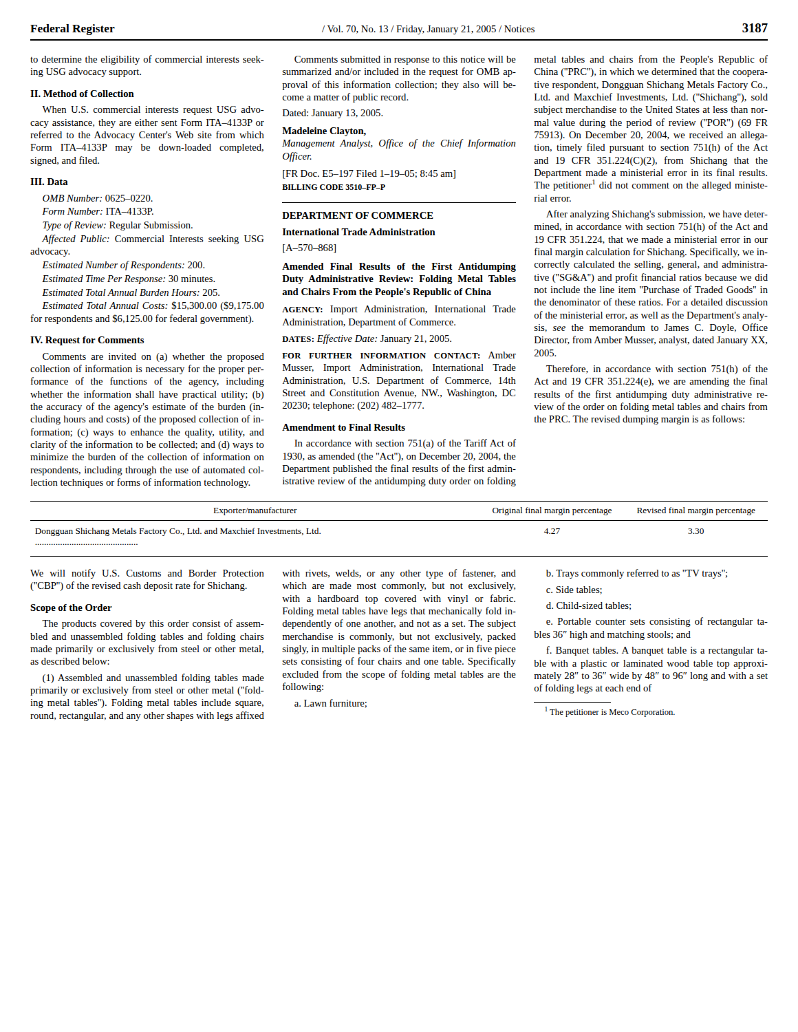Federal Register
/ Vol. 70, No. 13 / Friday, January 21, 2005 / Notices
3187
to determine the eligibility of commercial interests seeking USG advocacy support.
II. Method of Collection
When U.S. commercial interests request USG advocacy assistance, they are either sent Form ITA–4133P or referred to the Advocacy Center's Web site from which Form ITA–4133P may be down-loaded completed, signed, and filed.
III. Data
OMB Number: 0625–0220.
Form Number: ITA–4133P.
Type of Review: Regular Submission.
Affected Public: Commercial Interests seeking USG advocacy.
Estimated Number of Respondents: 200.
Estimated Time Per Response: 30 minutes.
Estimated Total Annual Burden Hours: 205.
Estimated Total Annual Costs: $15,300.00 ($9,175.00 for respondents and $6,125.00 for federal government).
IV. Request for Comments
Comments are invited on (a) whether the proposed collection of information is necessary for the proper performance of the functions of the agency, including whether the information shall have practical utility; (b) the accuracy of the agency's estimate of the burden (including hours and costs) of the proposed collection of information; (c) ways to enhance the quality, utility, and clarity of the information to be collected; and (d) ways to minimize the burden of the collection of information on respondents, including through the use of automated collection techniques or forms of information technology.
Comments submitted in response to this notice will be summarized and/or included in the request for OMB approval of this information collection; they also will become a matter of public record.
Dated: January 13, 2005.
Madeleine Clayton,
Management Analyst, Office of the Chief Information Officer.
[FR Doc. E5–197 Filed 1–19–05; 8:45 am]
BILLING CODE 3510–FP–P
DEPARTMENT OF COMMERCE
International Trade Administration
[A–570–868]
Amended Final Results of the First Antidumping Duty Administrative Review: Folding Metal Tables and Chairs From the People's Republic of China
AGENCY: Import Administration, International Trade Administration, Department of Commerce.
DATES: Effective Date: January 21, 2005.
FOR FURTHER INFORMATION CONTACT: Amber Musser, Import Administration, International Trade Administration, U.S. Department of Commerce, 14th Street and Constitution Avenue, NW., Washington, DC 20230; telephone: (202) 482–1777.
Amendment to Final Results
In accordance with section 751(a) of the Tariff Act of 1930, as amended (the ''Act''), on December 20, 2004, the Department published the final results of the first administrative review of the antidumping duty order on folding metal tables and chairs from the People's Republic of China (''PRC''), in which we determined that the cooperative respondent, Dongguan Shichang Metals Factory Co., Ltd. and Maxchief Investments, Ltd. (''Shichang''), sold subject merchandise to the United States at less than normal value during the period of review (''POR'') (69 FR 75913). On December 20, 2004, we received an allegation, timely filed pursuant to section 751(h) of the Act and 19 CFR 351.224(C)(2), from Shichang that the Department made a ministerial error in its final results. The petitioner1 did not comment on the alleged ministerial error.
After analyzing Shichang's submission, we have determined, in accordance with section 751(h) of the Act and 19 CFR 351.224, that we made a ministerial error in our final margin calculation for Shichang. Specifically, we incorrectly calculated the selling, general, and administrative (''SG&A'') and profit financial ratios because we did not include the line item ''Purchase of Traded Goods'' in the denominator of these ratios. For a detailed discussion of the ministerial error, as well as the Department's analysis, see the memorandum to James C. Doyle, Office Director, from Amber Musser, analyst, dated January XX, 2005.
Therefore, in accordance with section 751(h) of the Act and 19 CFR 351.224(e), we are amending the final results of the first antidumping duty administrative review of the order on folding metal tables and chairs from the PRC. The revised dumping margin is as follows:
| Exporter/manufacturer | Original final margin percentage | Revised final margin percentage |
| --- | --- | --- |
| Dongguan Shichang Metals Factory Co., Ltd. and Maxchief Investments, Ltd. ............................................. | 4.27 | 3.30 |
We will notify U.S. Customs and Border Protection (''CBP'') of the revised cash deposit rate for Shichang.
Scope of the Order
The products covered by this order consist of assembled and unassembled folding tables and folding chairs made primarily or exclusively from steel or other metal, as described below:
(1) Assembled and unassembled folding tables made primarily or exclusively from steel or other metal (''folding metal tables''). Folding metal tables include square, round, rectangular, and any other shapes with legs affixed with rivets, welds, or any other type of fastener, and which are made most commonly, but not exclusively, with a hardboard top covered with vinyl or fabric. Folding metal tables have legs that mechanically fold independently of one another, and not as a set. The subject merchandise is commonly, but not exclusively, packed singly, in multiple packs of the same item, or in five piece sets consisting of four chairs and one table. Specifically excluded from the scope of folding metal tables are the following:
a. Lawn furniture;
b. Trays commonly referred to as ''TV trays'';
c. Side tables;
d. Child-sized tables;
e. Portable counter sets consisting of rectangular tables 36″ high and matching stools; and
f. Banquet tables. A banquet table is a rectangular table with a plastic or laminated wood table top approximately 28″ to 36″ wide by 48″ to 96″ long and with a set of folding legs at each end of
1 The petitioner is Meco Corporation.